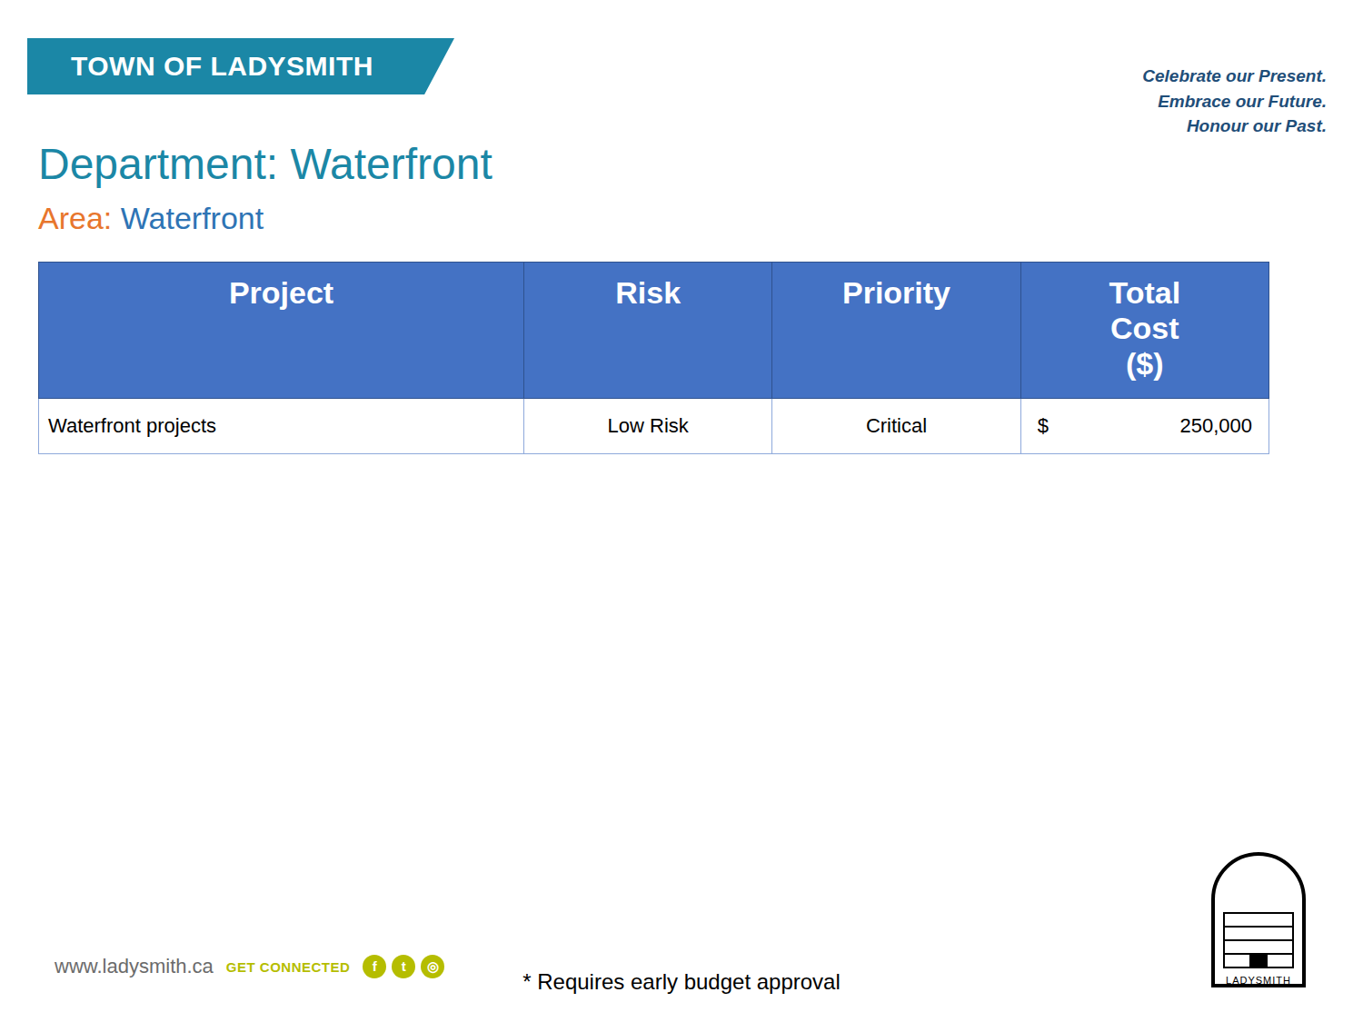TOWN OF LADYSMITH
Celebrate our Present.
Embrace our Future.
Honour our Past.
Department: Waterfront
Area: Waterfront
| Project | Risk | Priority | Total Cost ($) |
| --- | --- | --- | --- |
| Waterfront projects | Low Risk | Critical | $ 250,000 |
www.ladysmith.ca GET CONNECTED ft◎
* Requires early budget approval
LADYSMITH